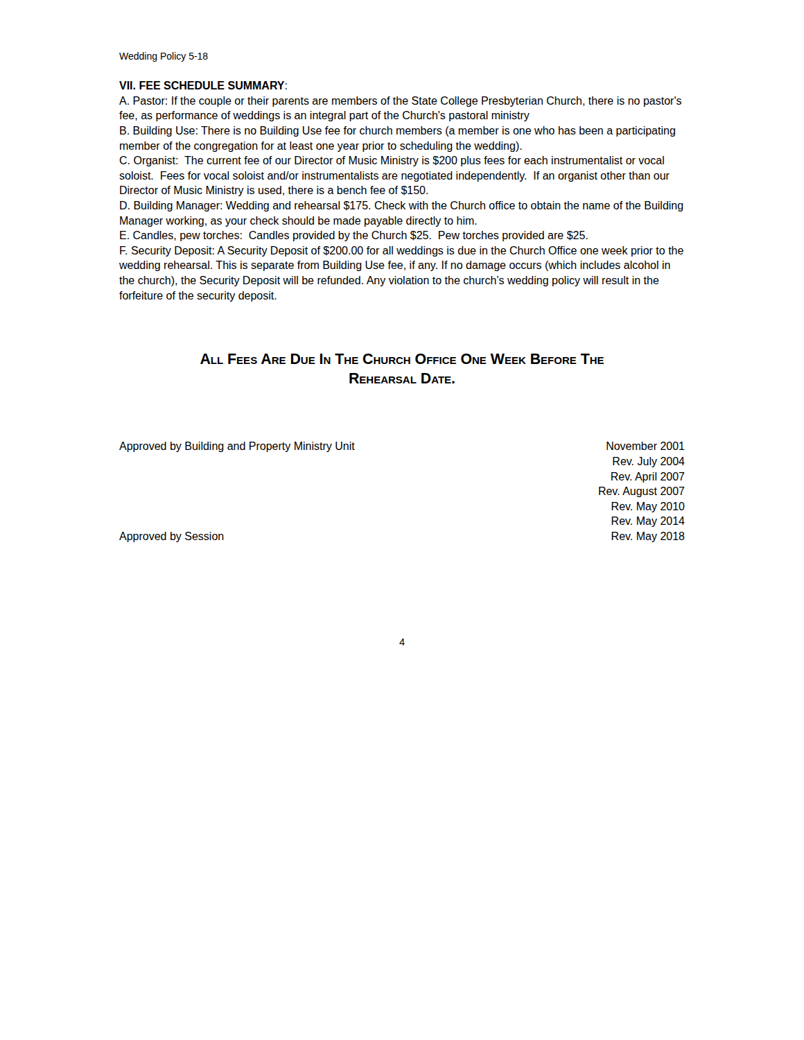Wedding Policy 5-18
VII. FEE SCHEDULE SUMMARY:
A. Pastor: If the couple or their parents are members of the State College Presbyterian Church, there is no pastor's fee, as performance of weddings is an integral part of the Church's pastoral ministry
B. Building Use: There is no Building Use fee for church members (a member is one who has been a participating member of the congregation for at least one year prior to scheduling the wedding).
C. Organist: The current fee of our Director of Music Ministry is $200 plus fees for each instrumentalist or vocal soloist. Fees for vocal soloist and/or instrumentalists are negotiated independently. If an organist other than our Director of Music Ministry is used, there is a bench fee of $150.
D. Building Manager: Wedding and rehearsal $175. Check with the Church office to obtain the name of the Building Manager working, as your check should be made payable directly to him.
E. Candles, pew torches: Candles provided by the Church $25. Pew torches provided are $25.
F. Security Deposit: A Security Deposit of $200.00 for all weddings is due in the Church Office one week prior to the wedding rehearsal. This is separate from Building Use fee, if any. If no damage occurs (which includes alcohol in the church), the Security Deposit will be refunded. Any violation to the church’s wedding policy will result in the forfeiture of the security deposit.
All Fees Are Due In The Church Office One Week Before The Rehearsal Date.
| Approved by Building and Property Ministry Unit | November 2001 |
| | Rev. July 2004 |
| | Rev. April 2007 |
| | Rev. August 2007 |
| | Rev. May 2010 |
| | Rev. May 2014 |
| Approved by Session | Rev. May 2018 |
4